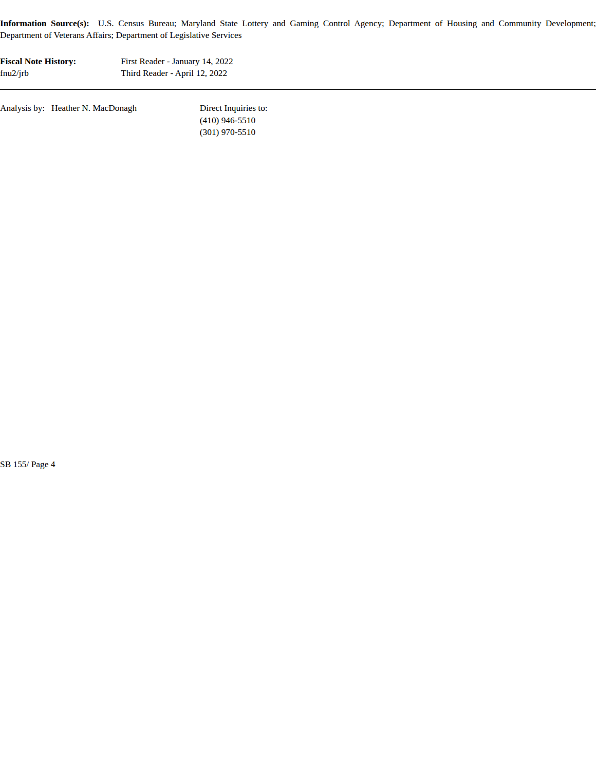Information Source(s): U.S. Census Bureau; Maryland State Lottery and Gaming Control Agency; Department of Housing and Community Development; Department of Veterans Affairs; Department of Legislative Services
Fiscal Note History:
First Reader - January 14, 2022
fnu2/jrb
Third Reader - April 12, 2022
Analysis by: Heather N. MacDonagh
Direct Inquiries to:
(410) 946-5510
(301) 970-5510
SB 155/ Page 4